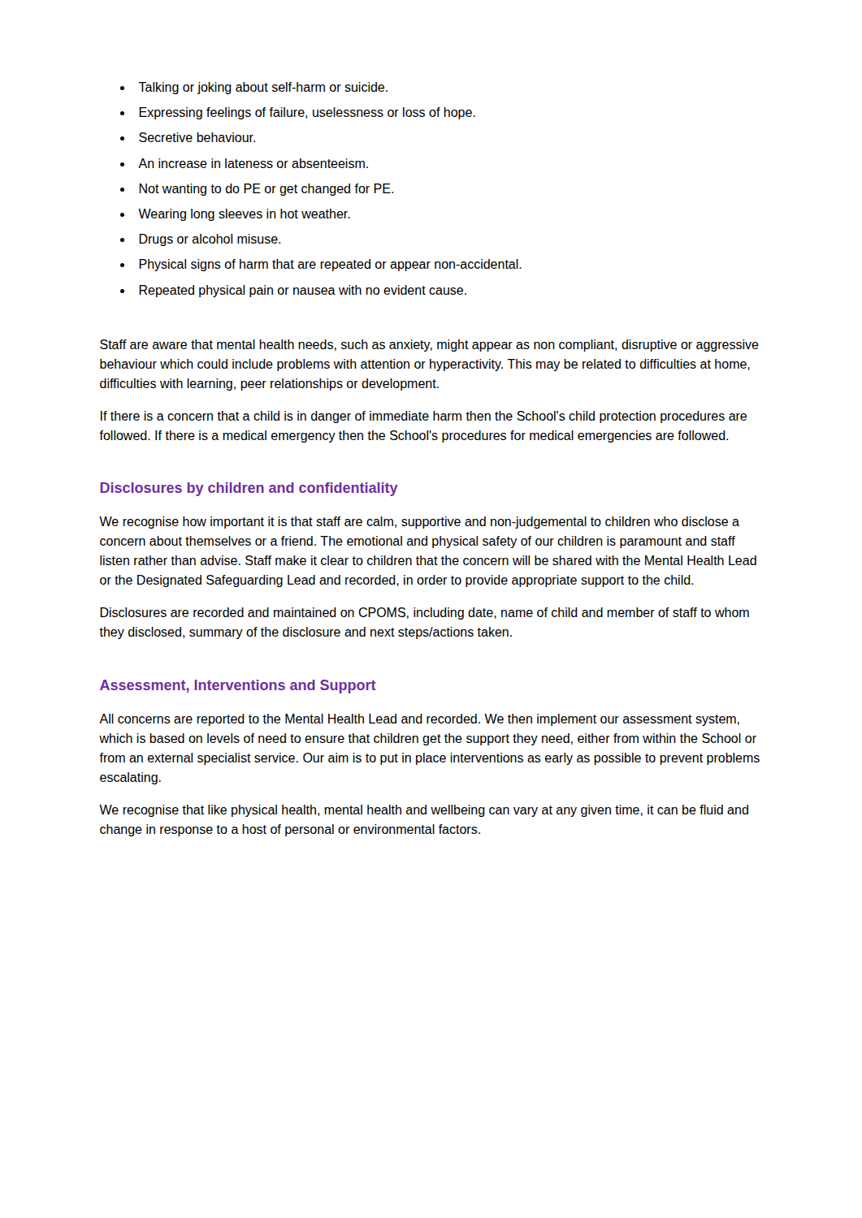Talking or joking about self-harm or suicide.
Expressing feelings of failure, uselessness or loss of hope.
Secretive behaviour.
An increase in lateness or absenteeism.
Not wanting to do PE or get changed for PE.
Wearing long sleeves in hot weather.
Drugs or alcohol misuse.
Physical signs of harm that are repeated or appear non-accidental.
Repeated physical pain or nausea with no evident cause.
Staff are aware that mental health needs, such as anxiety, might appear as non compliant, disruptive or aggressive behaviour which could include problems with attention or hyperactivity. This may be related to difficulties at home, difficulties with learning, peer relationships or development.
If there is a concern that a child is in danger of immediate harm then the School's child protection procedures are followed. If there is a medical emergency then the School's procedures for medical emergencies are followed.
Disclosures by children and confidentiality
We recognise how important it is that staff are calm, supportive and non-judgemental to children who disclose a concern about themselves or a friend. The emotional and physical safety of our children is paramount and staff listen rather than advise. Staff make it clear to children that the concern will be shared with the Mental Health Lead or the Designated Safeguarding Lead and recorded, in order to provide appropriate support to the child.
Disclosures are recorded and maintained on CPOMS, including date, name of child and member of staff to whom they disclosed, summary of the disclosure and next steps/actions taken.
Assessment, Interventions and Support
All concerns are reported to the Mental Health Lead and recorded. We then implement our assessment system, which is based on levels of need to ensure that children get the support they need, either from within the School or from an external specialist service. Our aim is to put in place interventions as early as possible to prevent problems escalating.
We recognise that like physical health, mental health and wellbeing can vary at any given time, it can be fluid and change in response to a host of personal or environmental factors.